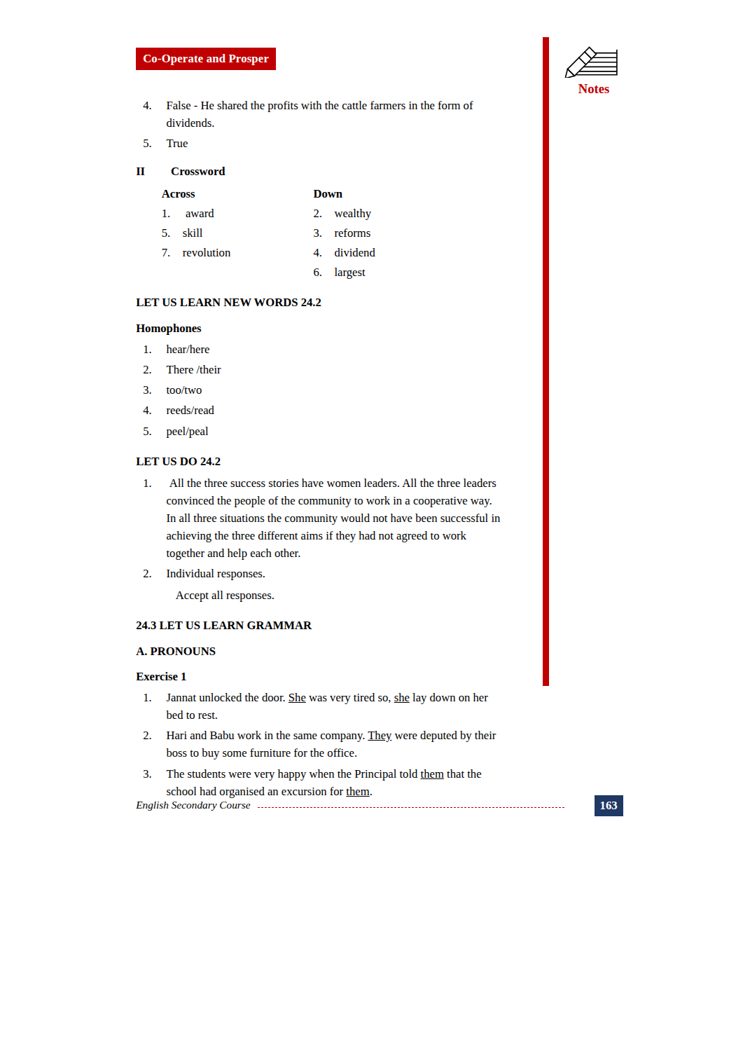Co-Operate and Prosper
Notes
4. False - He shared the profits with the cattle farmers in the form of dividends.
5. True
II Crossword
Across Down
1. award 2. wealthy
5. skill 3. reforms
7. revolution 4. dividend
6. largest
Let us learn new words 24.2
Homophones
1. hear/here
2. There /their
3. too/two
4. reeds/read
5. peel/peal
Let us do 24.2
1. All the three success stories have women leaders. All the three leaders convinced the people of the community to work in a cooperative way. In all three situations the community would not have been successful in achieving the three different aims if they had not agreed to work together and help each other.
2. Individual responses.
Accept all responses.
24.3 Let us learn grammar
A. PRONOUNS
Exercise 1
1. Jannat unlocked the door. She was very tired so, she lay down on her bed to rest.
2. Hari and Babu work in the same company. They were deputed by their boss to buy some furniture for the office.
3. The students were very happy when the Principal told them that the school had organised an excursion for them.
English Secondary Course
163